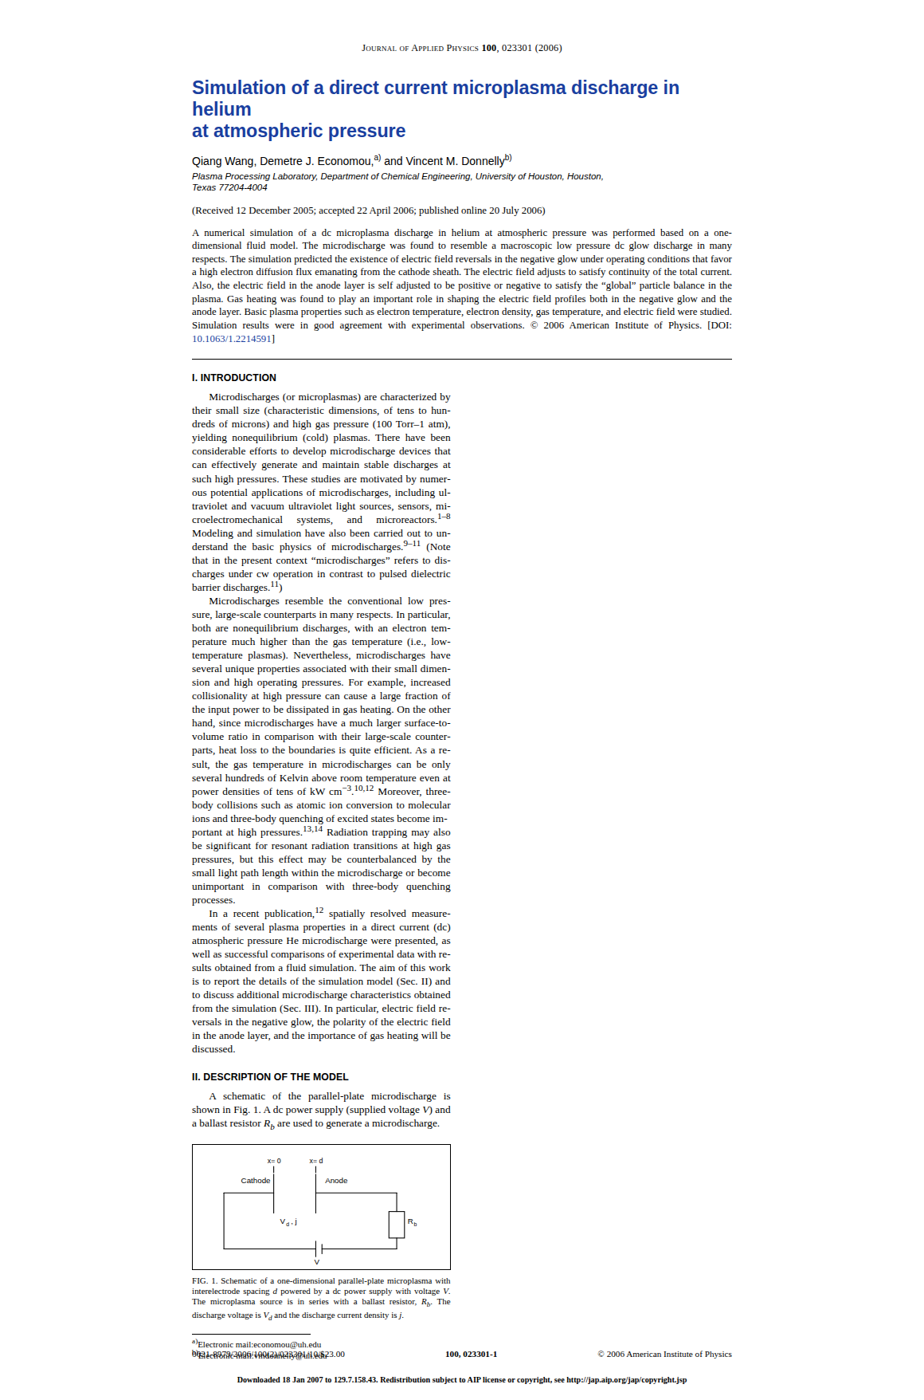Journal of Applied Physics 100, 023301 (2006)
Simulation of a direct current microplasma discharge in helium
at atmospheric pressure
Qiang Wang, Demetre J. Economou,a) and Vincent M. Donnellyb)
Plasma Processing Laboratory, Department of Chemical Engineering, University of Houston, Houston,
Texas 77204-4004
(Received 12 December 2005; accepted 22 April 2006; published online 20 July 2006)
A numerical simulation of a dc microplasma discharge in helium at atmospheric pressure was performed based on a one-dimensional fluid model. The microdischarge was found to resemble a macroscopic low pressure dc glow discharge in many respects. The simulation predicted the existence of electric field reversals in the negative glow under operating conditions that favor a high electron diffusion flux emanating from the cathode sheath. The electric field adjusts to satisfy continuity of the total current. Also, the electric field in the anode layer is self adjusted to be positive or negative to satisfy the “global” particle balance in the plasma. Gas heating was found to play an important role in shaping the electric field profiles both in the negative glow and the anode layer. Basic plasma properties such as electron temperature, electron density, gas temperature, and electric field were studied. Simulation results were in good agreement with experimental observations. © 2006 American Institute of Physics. [DOI: 10.1063/1.2214591]
I. INTRODUCTION
Microdischarges (or microplasmas) are characterized by their small size (characteristic dimensions, of tens to hundreds of microns) and high gas pressure (100 Torr–1 atm), yielding nonequilibrium (cold) plasmas. There have been considerable efforts to develop microdischarge devices that can effectively generate and maintain stable discharges at such high pressures. These studies are motivated by numerous potential applications of microdischarges, including ultraviolet and vacuum ultraviolet light sources, sensors, microelectromechanical systems, and microreactors.1–8 Modeling and simulation have also been carried out to understand the basic physics of microdischarges.9–11 (Note that in the present context “microdischarges” refers to discharges under cw operation in contrast to pulsed dielectric barrier discharges.11)
Microdischarges resemble the conventional low pressure, large-scale counterparts in many respects. In particular, both are nonequilibrium discharges, with an electron temperature much higher than the gas temperature (i.e., low-temperature plasmas). Nevertheless, microdischarges have several unique properties associated with their small dimension and high operating pressures. For example, increased collisionality at high pressure can cause a large fraction of the input power to be dissipated in gas heating. On the other hand, since microdischarges have a much larger surface-to-volume ratio in comparison with their large-scale counterparts, heat loss to the boundaries is quite efficient. As a result, the gas temperature in microdischarges can be only several hundreds of Kelvin above room temperature even at power densities of tens of kW cm−3.10,12 Moreover, three-body collisions such as atomic ion conversion to molecular ions and three-body quenching of excited states become im-
portant at high pressures.13,14 Radiation trapping may also be significant for resonant radiation transitions at high gas pressures, but this effect may be counterbalanced by the small light path length within the microdischarge or become unimportant in comparison with three-body quenching processes.
In a recent publication,12 spatially resolved measurements of several plasma properties in a direct current (dc) atmospheric pressure He microdischarge were presented, as well as successful comparisons of experimental data with results obtained from a fluid simulation. The aim of this work is to report the details of the simulation model (Sec. II) and to discuss additional microdischarge characteristics obtained from the simulation (Sec. III). In particular, electric field reversals in the negative glow, the polarity of the electric field in the anode layer, and the importance of gas heating will be discussed.
II. DESCRIPTION OF THE MODEL
A schematic of the parallel-plate microdischarge is shown in Fig. 1. A dc power supply (supplied voltage V) and a ballast resistor Rb are used to generate a microdischarge.
x= 0 x= d Cathode Anode V d , j R b V
FIG. 1. Schematic of a one-dimensional parallel-plate microplasma with interelectrode spacing d powered by a dc power supply with voltage V. The microplasma source is in series with a ballast resistor, Rb. The discharge voltage is Vd and the discharge current density is j.
a)Electronic mail:economou@uh.edu
b)Electronic mail:vmdonnelly@uh.edu
0021-8979/2006/100(2)/023301/10/$23.00
100, 023301-1
© 2006 American Institute of Physics
Downloaded 18 Jan 2007 to 129.7.158.43. Redistribution subject to AIP license or copyright, see http://jap.aip.org/jap/copyright.jsp